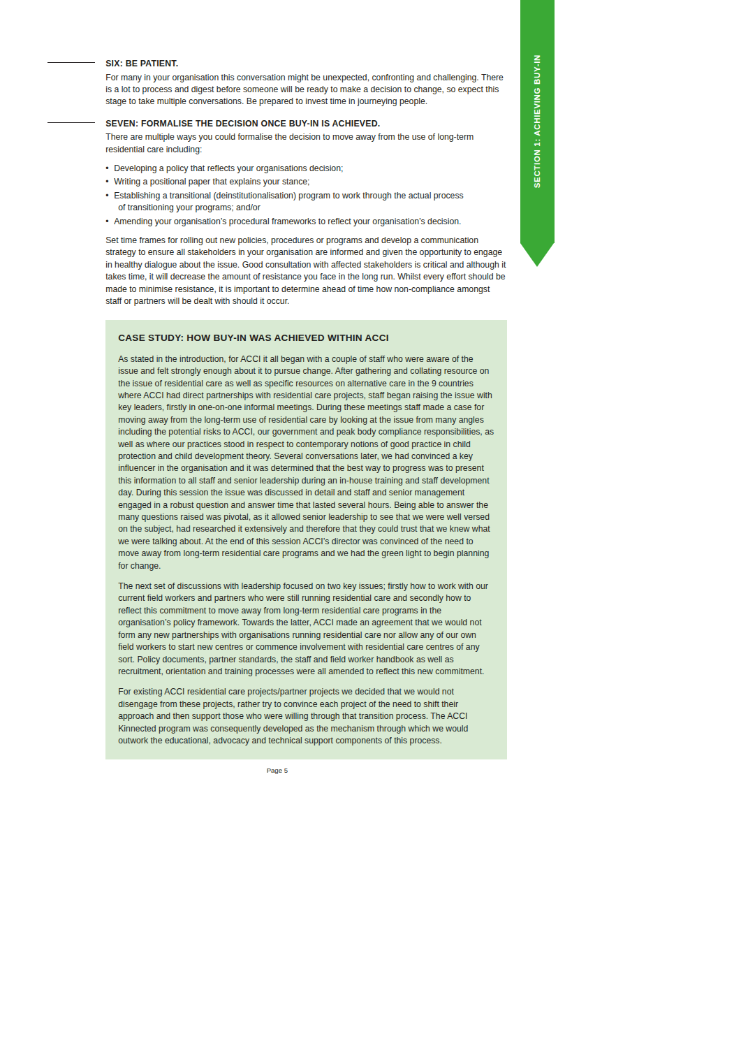Section 1: Achieving Buy-In
Six: Be patient.
For many in your organisation this conversation might be unexpected, confronting and challenging. There is a lot to process and digest before someone will be ready to make a decision to change, so expect this stage to take multiple conversations. Be prepared to invest time in journeying people.
Seven: Formalise the decision once buy-in is achieved.
There are multiple ways you could formalise the decision to move away from the use of long-term residential care including:
Developing a policy that reflects your organisations decision;
Writing a positional paper that explains your stance;
Establishing a transitional (deinstitutionalisation) program to work through the actual processof transitioning your programs; and/or
Amending your organisation’s procedural frameworks to reflect your organisation’s decision.
Set time frames for rolling out new policies, procedures or programs and develop a communication strategy to ensure all stakeholders in your organisation are informed and given the opportunity to engage in healthy dialogue about the issue. Good consultation with affected stakeholders is critical and although it takes time, it will decrease the amount of resistance you face in the long run. Whilst every effort should be made to minimise resistance, it is important to determine ahead of time how non-compliance amongst staff or partners will be dealt with should it occur.
Case Study: How buy-in was achieved within ACCI
As stated in the introduction, for ACCI it all began with a couple of staff who were aware of the issue and felt strongly enough about it to pursue change. After gathering and collating resource on the issue of residential care as well as specific resources on alternative care in the 9 countries where ACCI had direct partnerships with residential care projects, staff began raising the issue with key leaders, firstly in one-on-one informal meetings. During these meetings staff made a case for moving away from the long-term use of residential care by looking at the issue from many angles including the potential risks to ACCI, our government and peak body compliance responsibilities, as well as where our practices stood in respect to contemporary notions of good practice in child protection and child development theory. Several conversations later, we had convinced a key influencer in the organisation and it was determined that the best way to progress was to present this information to all staff and senior leadership during an in-house training and staff development day. During this session the issue was discussed in detail and staff and senior management engaged in a robust question and answer time that lasted several hours. Being able to answer the many questions raised was pivotal, as it allowed senior leadership to see that we were well versed on the subject, had researched it extensively and therefore that they could trust that we knew what we were talking about. At the end of this session ACCI’s director was convinced of the need to move away from long-term residential care programs and we had the green light to begin planning for change.
The next set of discussions with leadership focused on two key issues; firstly how to work with our current field workers and partners who were still running residential care and secondly how to reflect this commitment to move away from long-term residential care programs in the organisation’s policy framework. Towards the latter, ACCI made an agreement that we would not form any new partnerships with organisations running residential care nor allow any of our own field workers to start new centres or commence involvement with residential care centres of any sort. Policy documents, partner standards, the staff and field worker handbook as well as recruitment, orientation and training processes were all amended to reflect this new commitment.
For existing ACCI residential care projects/partner projects we decided that we would not disengage from these projects, rather try to convince each project of the need to shift their approach and then support those who were willing through that transition process. The ACCI Kinnected program was consequently developed as the mechanism through which we would outwork the educational, advocacy and technical support components of this process.
Page 5